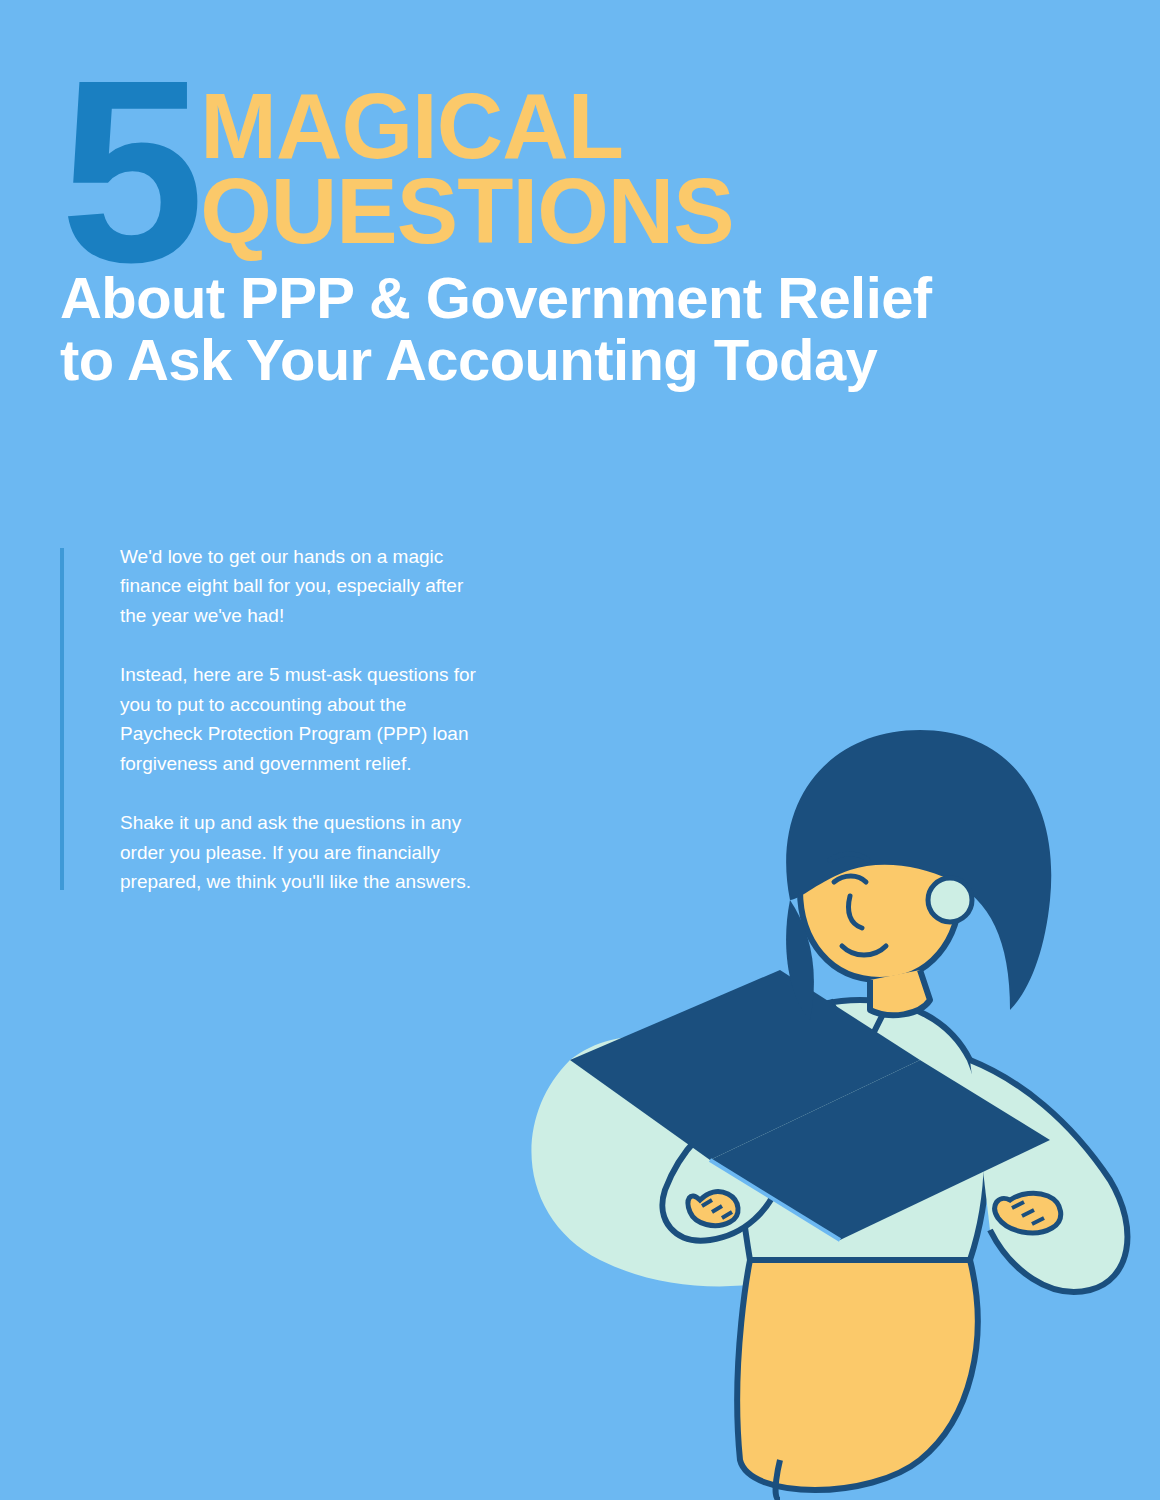5
Magical Questions
About PPP & Government Relief
to Ask Your Accounting Today
We'd love to get our hands on a magic finance eight ball for you, especially after the year we've had!
Instead, here are 5 must-ask questions for you to put to accounting about the Paycheck Protection Program (PPP) loan forgiveness and government relief.
Shake it up and ask the questions in any order you please. If you are financially prepared, we think you'll like the answers.